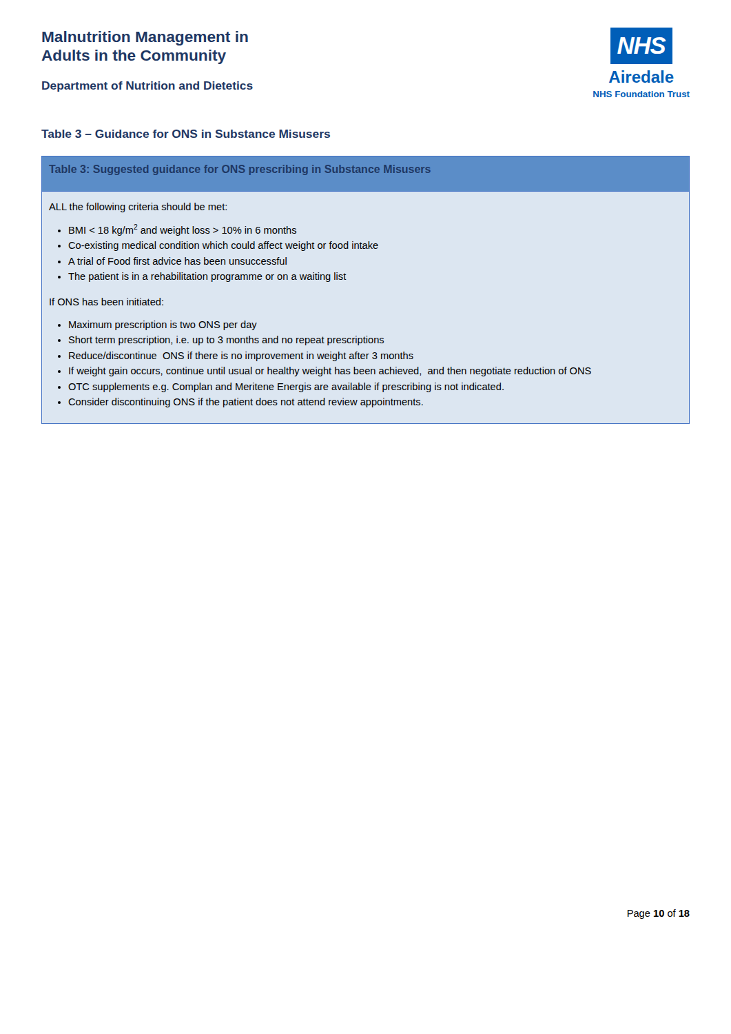Malnutrition Management in
Adults in the Community
Department of Nutrition and Dietetics
NHS
Airedale
NHS Foundation Trust
Table 3 – Guidance for ONS in Substance Misusers
| Table 3: Suggested guidance for ONS prescribing in Substance Misusers |
| --- |
| ALL the following criteria should be met: BMI < 18 kg/m 2 and weight loss > 10% in 6 months Co-existing medical condition which could affect weight or food intake A trial of Food first advice has been unsuccessful The patient is in a rehabilitation programme or on a waiting list If ONS has been initiated: Maximum prescription is two ONS per day Short term prescription, i.e. up to 3 months and no repeat prescriptions Reduce/discontinue ONS if there is no improvement in weight after 3 months If weight gain occurs, continue until usual or healthy weight has been achieved, and then negotiate reduction of ONS OTC supplements e.g. Complan and Meritene Energis are available if prescribing is not indicated. Consider discontinuing ONS if the patient does not attend review appointments. |
Page 10 of 18